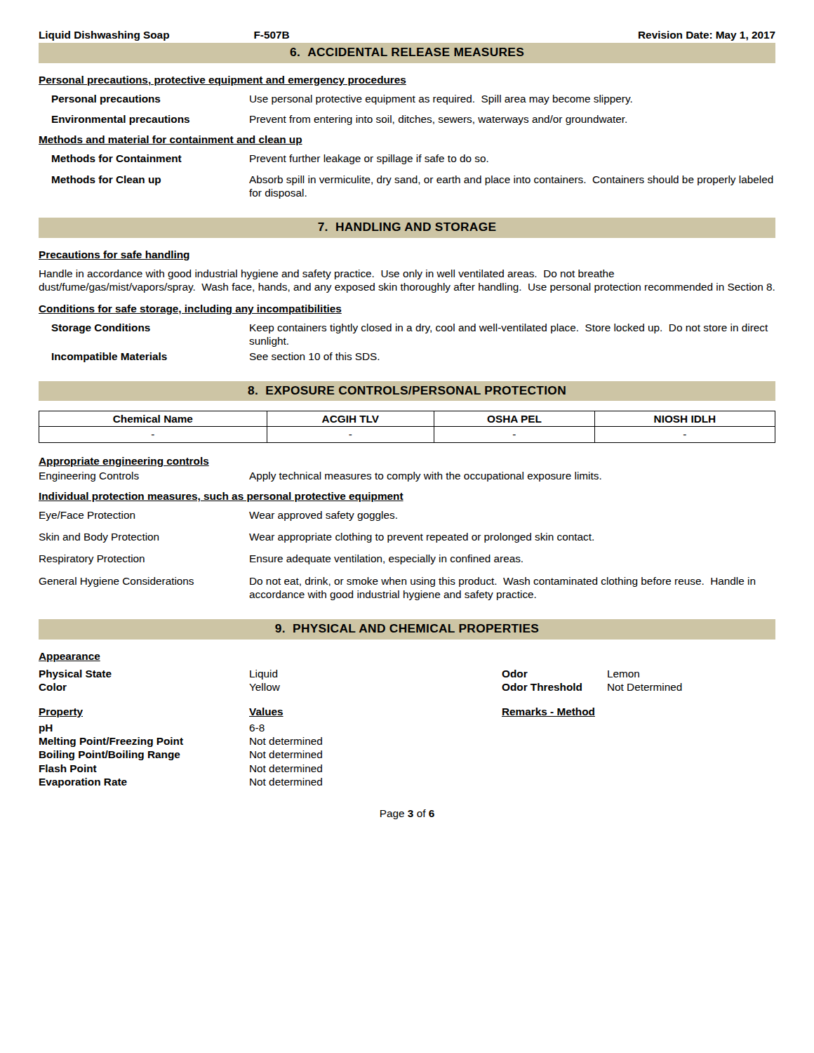Liquid Dishwashing Soap F-507B Revision Date: May 1, 2017
6. ACCIDENTAL RELEASE MEASURES
Personal precautions, protective equipment and emergency procedures
Personal precautions
Use personal protective equipment as required. Spill area may become slippery.
Environmental precautions
Prevent from entering into soil, ditches, sewers, waterways and/or groundwater.
Methods and material for containment and clean up
Methods for Containment
Prevent further leakage or spillage if safe to do so.
Methods for Clean up
Absorb spill in vermiculite, dry sand, or earth and place into containers. Containers should be properly labeled for disposal.
7. HANDLING AND STORAGE
Precautions for safe handling
Handle in accordance with good industrial hygiene and safety practice. Use only in well ventilated areas. Do not breathe dust/fume/gas/mist/vapors/spray. Wash face, hands, and any exposed skin thoroughly after handling. Use personal protection recommended in Section 8.
Conditions for safe storage, including any incompatibilities
Storage Conditions
Keep containers tightly closed in a dry, cool and well-ventilated place. Store locked up. Do not store in direct sunlight.
Incompatible Materials
See section 10 of this SDS.
8. EXPOSURE CONTROLS/PERSONAL PROTECTION
| Chemical Name | ACGIH TLV | OSHA PEL | NIOSH IDLH |
| --- | --- | --- | --- |
| - | - | - | - |
Appropriate engineering controls
Engineering Controls
Apply technical measures to comply with the occupational exposure limits.
Individual protection measures, such as personal protective equipment
Eye/Face Protection
Wear approved safety goggles.
Skin and Body Protection
Wear appropriate clothing to prevent repeated or prolonged skin contact.
Respiratory Protection
Ensure adequate ventilation, especially in confined areas.
General Hygiene Considerations
Do not eat, drink, or smoke when using this product. Wash contaminated clothing before reuse. Handle in accordance with good industrial hygiene and safety practice.
9. PHYSICAL AND CHEMICAL PROPERTIES
Appearance
Physical State
Liquid
Odor
Lemon
Color
Yellow
Odor Threshold
Not Determined
Property
Values
Remarks - Method
pH
6-8
Melting Point/Freezing Point
Not determined
Boiling Point/Boiling Range
Not determined
Flash Point
Not determined
Evaporation Rate
Not determined
Page 3 of 6